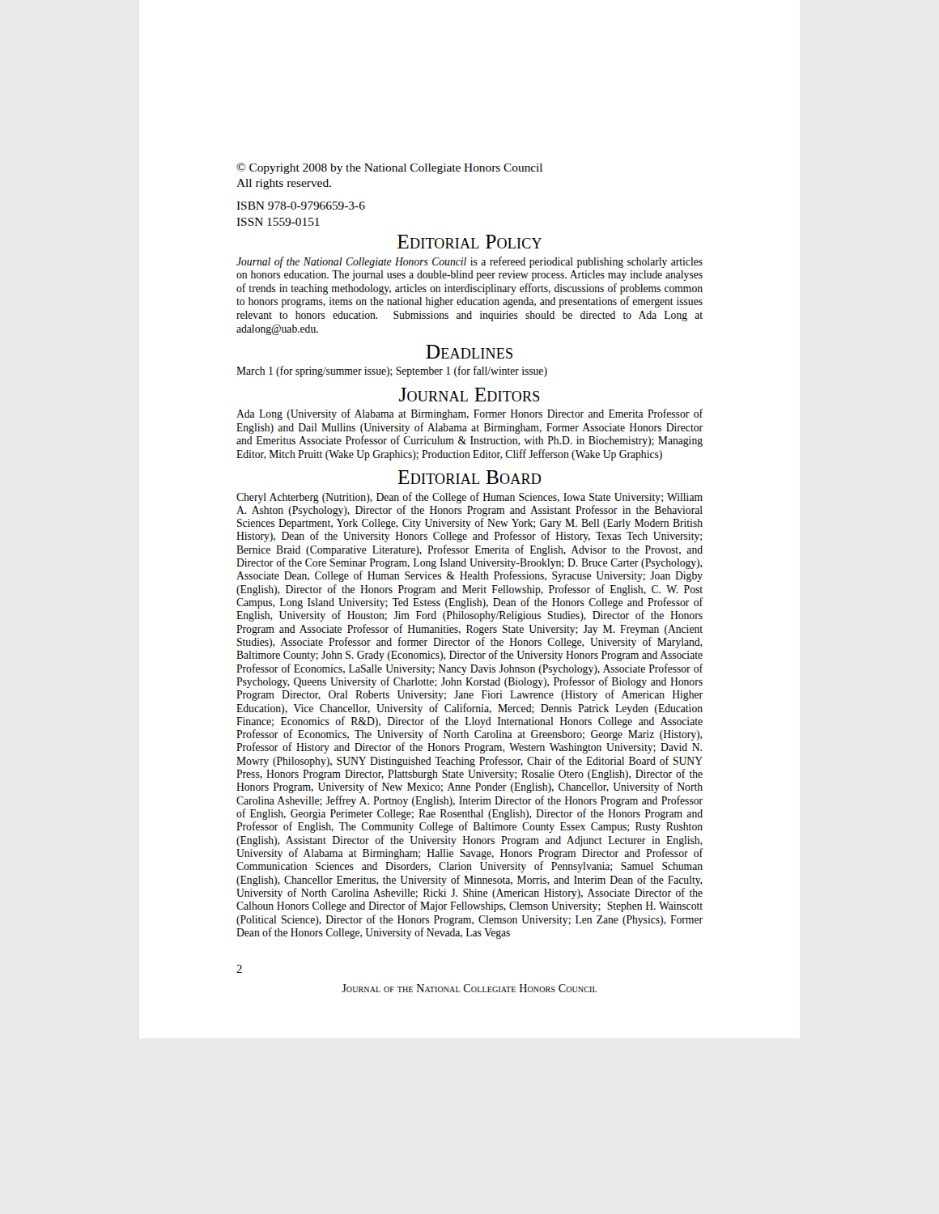© Copyright 2008 by the National Collegiate Honors Council
All rights reserved.
ISBN 978-0-9796659-3-6
ISSN 1559-0151
Editorial Policy
Journal of the National Collegiate Honors Council is a refereed periodical publishing scholarly articles on honors education. The journal uses a double-blind peer review process. Articles may include analyses of trends in teaching methodology, articles on interdisciplinary efforts, discussions of problems common to honors programs, items on the national higher education agenda, and presentations of emergent issues relevant to honors education. Submissions and inquiries should be directed to Ada Long at adalong@uab.edu.
Deadlines
March 1 (for spring/summer issue); September 1 (for fall/winter issue)
Journal Editors
Ada Long (University of Alabama at Birmingham, Former Honors Director and Emerita Professor of English) and Dail Mullins (University of Alabama at Birmingham, Former Associate Honors Director and Emeritus Associate Professor of Curriculum & Instruction, with Ph.D. in Biochemistry); Managing Editor, Mitch Pruitt (Wake Up Graphics); Production Editor, Cliff Jefferson (Wake Up Graphics)
Editorial Board
Cheryl Achterberg (Nutrition), Dean of the College of Human Sciences, Iowa State University; William A. Ashton (Psychology), Director of the Honors Program and Assistant Professor in the Behavioral Sciences Department, York College, City University of New York; Gary M. Bell (Early Modern British History), Dean of the University Honors College and Professor of History, Texas Tech University; Bernice Braid (Comparative Literature), Professor Emerita of English, Advisor to the Provost, and Director of the Core Seminar Program, Long Island University-Brooklyn; D. Bruce Carter (Psychology), Associate Dean, College of Human Services & Health Professions, Syracuse University; Joan Digby (English), Director of the Honors Program and Merit Fellowship, Professor of English, C. W. Post Campus, Long Island University; Ted Estess (English), Dean of the Honors College and Professor of English, University of Houston; Jim Ford (Philosophy/Religious Studies), Director of the Honors Program and Associate Professor of Humanities, Rogers State University; Jay M. Freyman (Ancient Studies), Associate Professor and former Director of the Honors College, University of Maryland, Baltimore County; John S. Grady (Economics), Director of the University Honors Program and Associate Professor of Economics, LaSalle University; Nancy Davis Johnson (Psychology), Associate Professor of Psychology, Queens University of Charlotte; John Korstad (Biology), Professor of Biology and Honors Program Director, Oral Roberts University; Jane Fiori Lawrence (History of American Higher Education), Vice Chancellor, University of California, Merced; Dennis Patrick Leyden (Education Finance; Economics of R&D), Director of the Lloyd International Honors College and Associate Professor of Economics, The University of North Carolina at Greensboro; George Mariz (History), Professor of History and Director of the Honors Program, Western Washington University; David N. Mowry (Philosophy), SUNY Distinguished Teaching Professor, Chair of the Editorial Board of SUNY Press, Honors Program Director, Plattsburgh State University; Rosalie Otero (English), Director of the Honors Program, University of New Mexico; Anne Ponder (English), Chancellor, University of North Carolina Asheville; Jeffrey A. Portnoy (English), Interim Director of the Honors Program and Professor of English, Georgia Perimeter College; Rae Rosenthal (English), Director of the Honors Program and Professor of English, The Community College of Baltimore County Essex Campus; Rusty Rushton (English), Assistant Director of the University Honors Program and Adjunct Lecturer in English, University of Alabama at Birmingham; Hallie Savage, Honors Program Director and Professor of Communication Sciences and Disorders, Clarion University of Pennsylvania; Samuel Schuman (English), Chancellor Emeritus, the University of Minnesota, Morris, and Interim Dean of the Faculty, University of North Carolina Asheville; Ricki J. Shine (American History), Associate Director of the Calhoun Honors College and Director of Major Fellowships, Clemson University; Stephen H. Wainscott (Political Science), Director of the Honors Program, Clemson University; Len Zane (Physics), Former Dean of the Honors College, University of Nevada, Las Vegas
2
Journal of the National Collegiate Honors Council